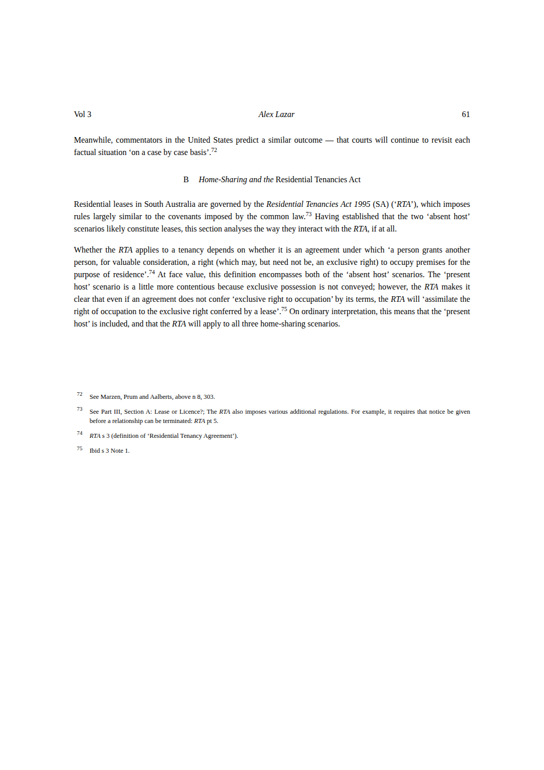Vol 3 Alex Lazar 61
Meanwhile, commentators in the United States predict a similar outcome — that courts will continue to revisit each factual situation ‘on a case by case basis’.72
BHome-Sharing and the Residential Tenancies Act
Residential leases in South Australia are governed by the Residential Tenancies Act 1995 (SA) (‘RTA’), which imposes rules largely similar to the covenants imposed by the common law.73 Having established that the two ‘absent host’ scenarios likely constitute leases, this section analyses the way they interact with the RTA, if at all.
Whether the RTA applies to a tenancy depends on whether it is an agreement under which ‘a person grants another person, for valuable consideration, a right (which may, but need not be, an exclusive right) to occupy premises for the purpose of residence’.74 At face value, this definition encompasses both of the ‘absent host’ scenarios. The ‘present host’ scenario is a little more contentious because exclusive possession is not conveyed; however, the RTA makes it clear that even if an agreement does not confer ‘exclusive right to occupation’ by its terms, the RTA will ‘assimilate the right of occupation to the exclusive right conferred by a lease’.75 On ordinary interpretation, this means that the ‘present host’ is included, and that the RTA will apply to all three home-sharing scenarios.
See Marzen, Prum and Aalberts, above n 8, 303.
See Part III, Section A: Lease or Licence?; The RTA also imposes various additional regulations. For example, it requires that notice be given before a relationship can be terminated: RTA pt 5.
RTA s 3 (definition of ‘Residential Tenancy Agreement’).
Ibid s 3 Note 1.